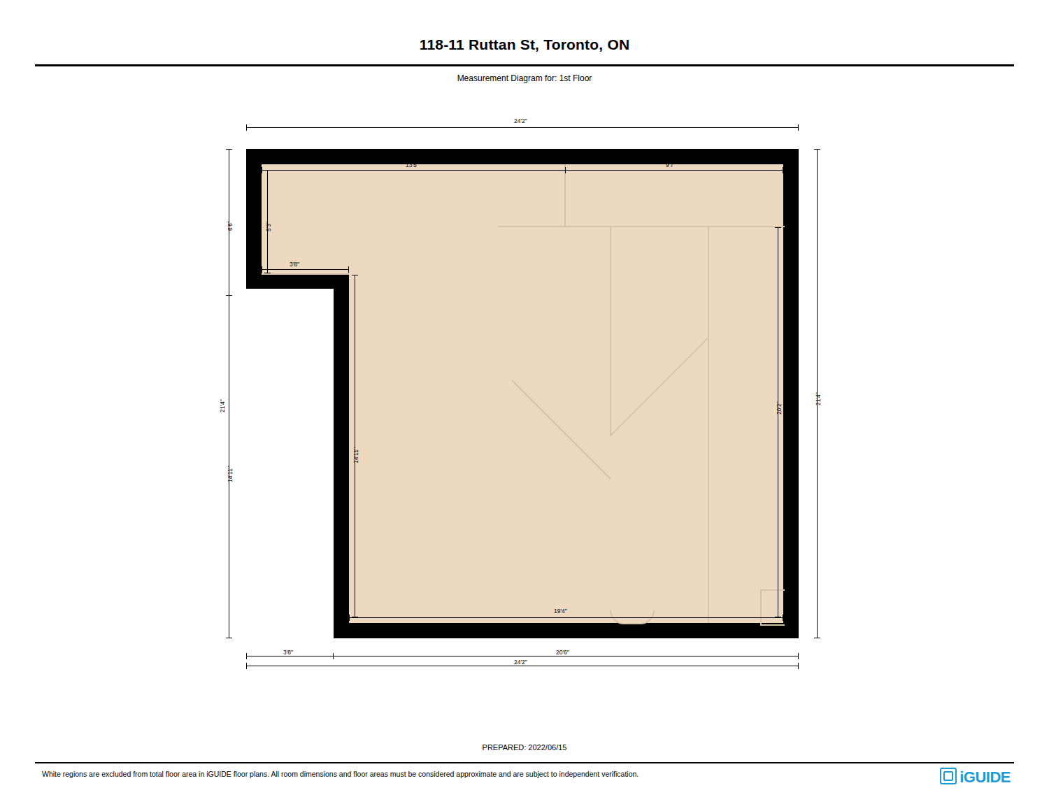118-11 Ruttan St, Toronto, ON
Measurement Diagram for: 1st Floor
24'2"
6'6"
14'11"
21'4"
21'4"
3'8"
20'6"
24'2"
13'5"
9'7"
5'3"
3'8"
14'11"
20'2"
19'4"
PREPARED: 2022/06/15
White regions are excluded from total floor area in iGUIDE floor plans. All room dimensions and floor areas must be considered approximate and are subject to independent verification.
iGUIDE